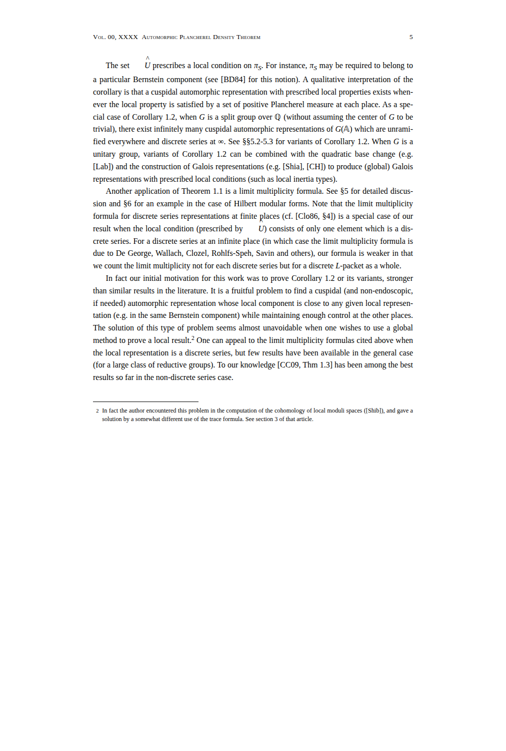Vol. 00, XXXX Automorphic Plancherel Density Theorem 5
The set U prescribes a local condition on πS. For instance, πS may be required to belong to a particular Bernstein component (see [BD84] for this notion). A qualitative interpretation of the corollary is that a cuspidal automorphic representation with prescribed local properties exists whenever the local property is satisfied by a set of positive Plancherel measure at each place. As a special case of Corollary 1.2, when G is a split group over ℚ (without assuming the center of G to be trivial), there exist infinitely many cuspidal automorphic representations of G(𝔸) which are unramified everywhere and discrete series at ∞. See §§5.2-5.3 for variants of Corollary 1.2. When G is a unitary group, variants of Corollary 1.2 can be combined with the quadratic base change (e.g. [Lab]) and the construction of Galois representations (e.g. [Shia], [CH]) to produce (global) Galois representations with prescribed local conditions (such as local inertia types).
Another application of Theorem 1.1 is a limit multiplicity formula. See §5 for detailed discussion and §6 for an example in the case of Hilbert modular forms. Note that the limit multiplicity formula for discrete series representations at finite places (cf. [Clo86, §4]) is a special case of our result when the local condition (prescribed by U) consists of only one element which is a discrete series. For a discrete series at an infinite place (in which case the limit multiplicity formula is due to De George, Wallach, Clozel, Rohlfs-Speh, Savin and others), our formula is weaker in that we count the limit multiplicity not for each discrete series but for a discrete L-packet as a whole.
In fact our initial motivation for this work was to prove Corollary 1.2 or its variants, stronger than similar results in the literature. It is a fruitful problem to find a cuspidal (and non-endoscopic, if needed) automorphic representation whose local component is close to any given local representation (e.g. in the same Bernstein component) while maintaining enough control at the other places. The solution of this type of problem seems almost unavoidable when one wishes to use a global method to prove a local result.2 One can appeal to the limit multiplicity formulas cited above when the local representation is a discrete series, but few results have been available in the general case (for a large class of reductive groups). To our knowledge [CC09, Thm 1.3] has been among the best results so far in the non-discrete series case.
2
In fact the author encountered this problem in the computation of the cohomology of local moduli spaces ([Shib]), and gave a solution by a somewhat different use of the trace formula. See section 3 of that article.